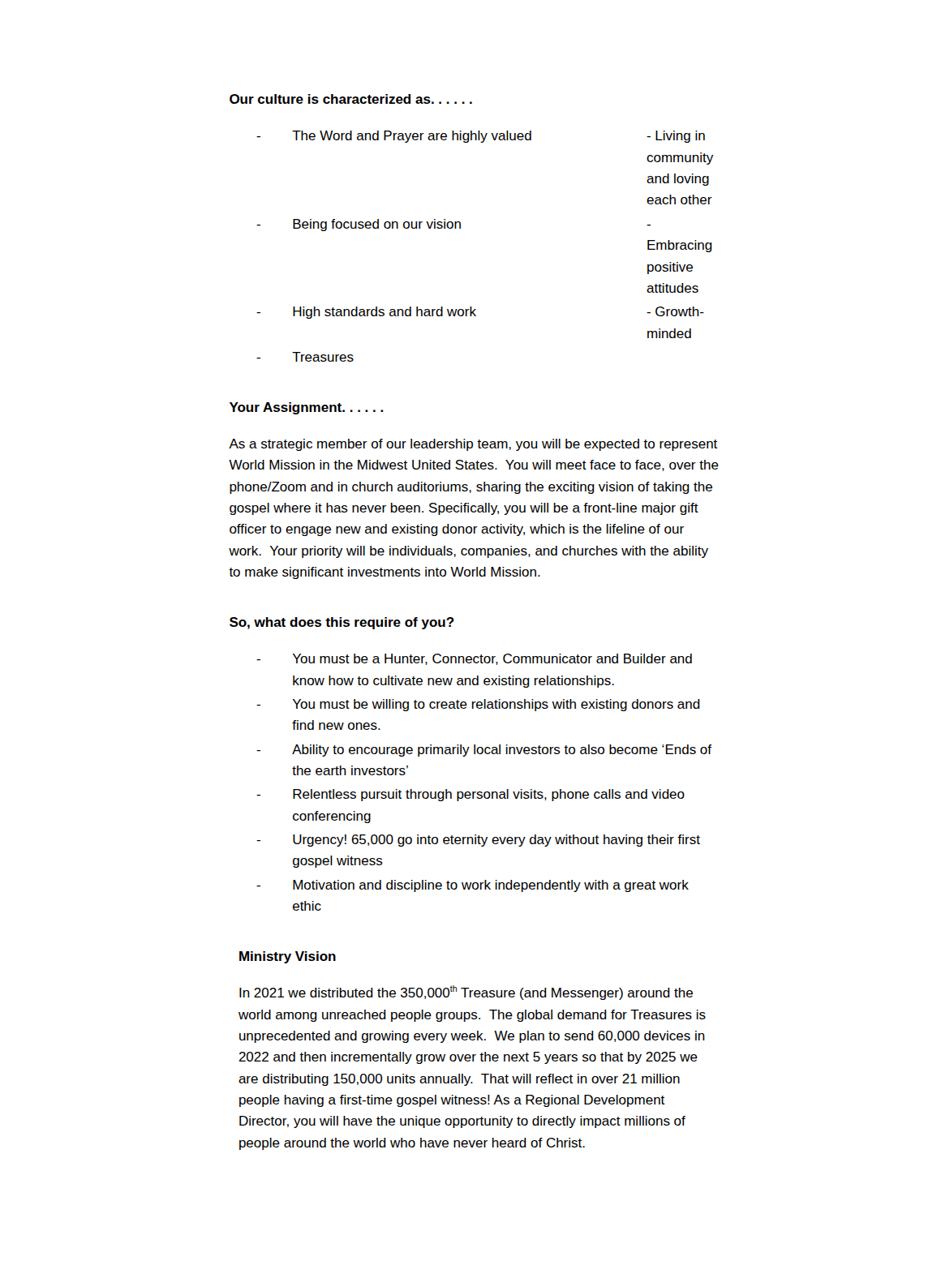Our culture is characterized as. . . . . .
-The Word and Prayer are highly valued- Living in community and loving each other
-Being focused on our vision- Embracing positive attitudes
-High standards and hard work- Growth-minded
-Treasures
Your Assignment. . . . . .
As a strategic member of our leadership team, you will be expected to represent World Mission in the Midwest United States. You will meet face to face, over the phone/Zoom and in church auditoriums, sharing the exciting vision of taking the gospel where it has never been. Specifically, you will be a front-line major gift officer to engage new and existing donor activity, which is the lifeline of our work. Your priority will be individuals, companies, and churches with the ability to make significant investments into World Mission.
So, what does this require of you?
You must be a Hunter, Connector, Communicator and Builder and know how to cultivate new and existing relationships.
You must be willing to create relationships with existing donors and find new ones.
Ability to encourage primarily local investors to also become ‘Ends of the earth investors’
Relentless pursuit through personal visits, phone calls and video conferencing
Urgency! 65,000 go into eternity every day without having their first gospel witness
Motivation and discipline to work independently with a great work ethic
Ministry Vision
In 2021 we distributed the 350,000th Treasure (and Messenger) around the world among unreached people groups. The global demand for Treasures is unprecedented and growing every week. We plan to send 60,000 devices in 2022 and then incrementally grow over the next 5 years so that by 2025 we are distributing 150,000 units annually. That will reflect in over 21 million people having a first-time gospel witness! As a Regional Development Director, you will have the unique opportunity to directly impact millions of people around the world who have never heard of Christ.